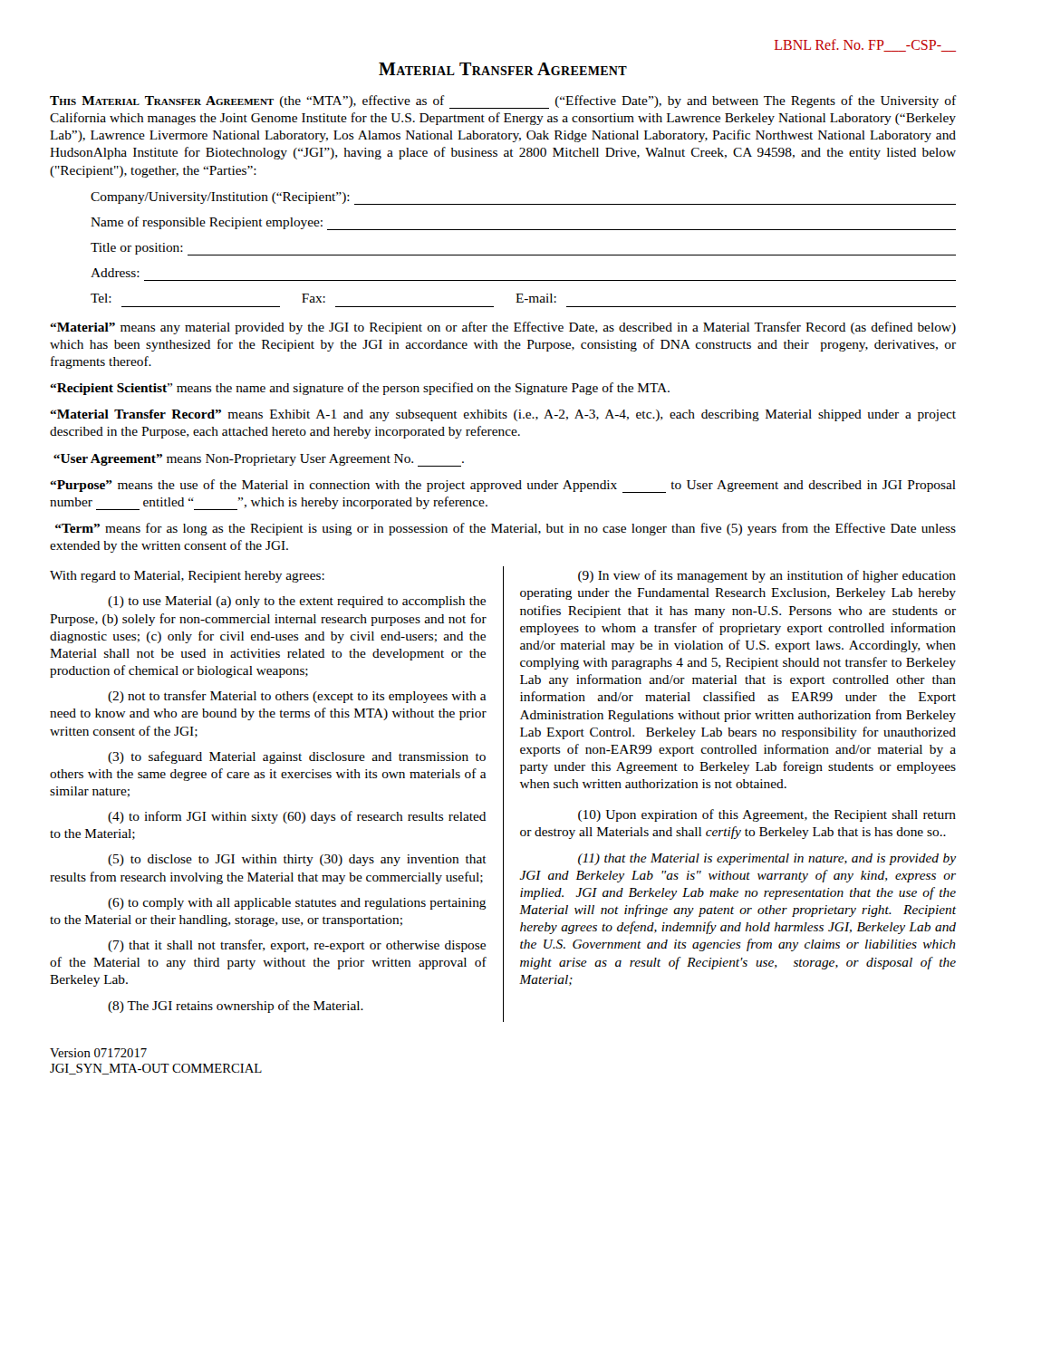LBNL Ref. No. FP___-CSP-__
Material Transfer Agreement
This Material Transfer Agreement (the “MTA”), effective as of (“Effective Date”), by and between The Regents of the University of California which manages the Joint Genome Institute for the U.S. Department of Energy as a consortium with Lawrence Berkeley National Laboratory (“Berkeley Lab”), Lawrence Livermore National Laboratory, Los Alamos National Laboratory, Oak Ridge National Laboratory, Pacific Northwest National Laboratory and HudsonAlpha Institute for Biotechnology (“JGI”), having a place of business at 2800 Mitchell Drive, Walnut Creek, CA 94598, and the entity listed below ("Recipient"), together, the “Parties”:
Company/University/Institution (“Recipient”):
Name of responsible Recipient employee:
Title or position:
Address:
Tel: Fax: E-mail:
“Material” means any material provided by the JGI to Recipient on or after the Effective Date, as described in a Material Transfer Record (as defined below) which has been synthesized for the Recipient by the JGI in accordance with the Purpose, consisting of DNA constructs and their progeny, derivatives, or fragments thereof.
“Recipient Scientist” means the name and signature of the person specified on the Signature Page of the MTA.
“Material Transfer Record” means Exhibit A-1 and any subsequent exhibits (i.e., A-2, A-3, A-4, etc.), each describing Material shipped under a project described in the Purpose, each attached hereto and hereby incorporated by reference.
“User Agreement” means Non-Proprietary User Agreement No. .
“Purpose” means the use of the Material in connection with the project approved under Appendix to User Agreement and described in JGI Proposal number entitled “ ”, which is hereby incorporated by reference.
“Term” means for as long as the Recipient is using or in possession of the Material, but in no case longer than five (5) years from the Effective Date unless extended by the written consent of the JGI.
With regard to Material, Recipient hereby agrees:
(1) to use Material (a) only to the extent required to accomplish the Purpose, (b) solely for non-commercial internal research purposes and not for diagnostic uses; (c) only for civil end-uses and by civil end-users; and the Material shall not be used in activities related to the development or the production of chemical or biological weapons;
(2) not to transfer Material to others (except to its employees with a need to know and who are bound by the terms of this MTA) without the prior written consent of the JGI;
(3) to safeguard Material against disclosure and transmission to others with the same degree of care as it exercises with its own materials of a similar nature;
(4) to inform JGI within sixty (60) days of research results related to the Material;
(5) to disclose to JGI within thirty (30) days any invention that results from research involving the Material that may be commercially useful;
(6) to comply with all applicable statutes and regulations pertaining to the Material or their handling, storage, use, or transportation;
(7) that it shall not transfer, export, re-export or otherwise dispose of the Material to any third party without the prior written approval of Berkeley Lab.
(8) The JGI retains ownership of the Material.
(9) In view of its management by an institution of higher education operating under the Fundamental Research Exclusion, Berkeley Lab hereby notifies Recipient that it has many non-U.S. Persons who are students or employees to whom a transfer of proprietary export controlled information and/or material may be in violation of U.S. export laws. Accordingly, when complying with paragraphs 4 and 5, Recipient should not transfer to Berkeley Lab any information and/or material that is export controlled other than information and/or material classified as EAR99 under the Export Administration Regulations without prior written authorization from Berkeley Lab Export Control. Berkeley Lab bears no responsibility for unauthorized exports of non-EAR99 export controlled information and/or material by a party under this Agreement to Berkeley Lab foreign students or employees when such written authorization is not obtained.
(10) Upon expiration of this Agreement, the Recipient shall return or destroy all Materials and shall certify to Berkeley Lab that is has done so..
(11) that the Material is experimental in nature, and is provided by JGI and Berkeley Lab "as is" without warranty of any kind, express or implied. JGI and Berkeley Lab make no representation that the use of the Material will not infringe any patent or other proprietary right. Recipient hereby agrees to defend, indemnify and hold harmless JGI, Berkeley Lab and the U.S. Government and its agencies from any claims or liabilities which might arise as a result of Recipient's use, storage, or disposal of the Material;
Version 07172017
JGI_SYN_MTA-OUT COMMERCIAL